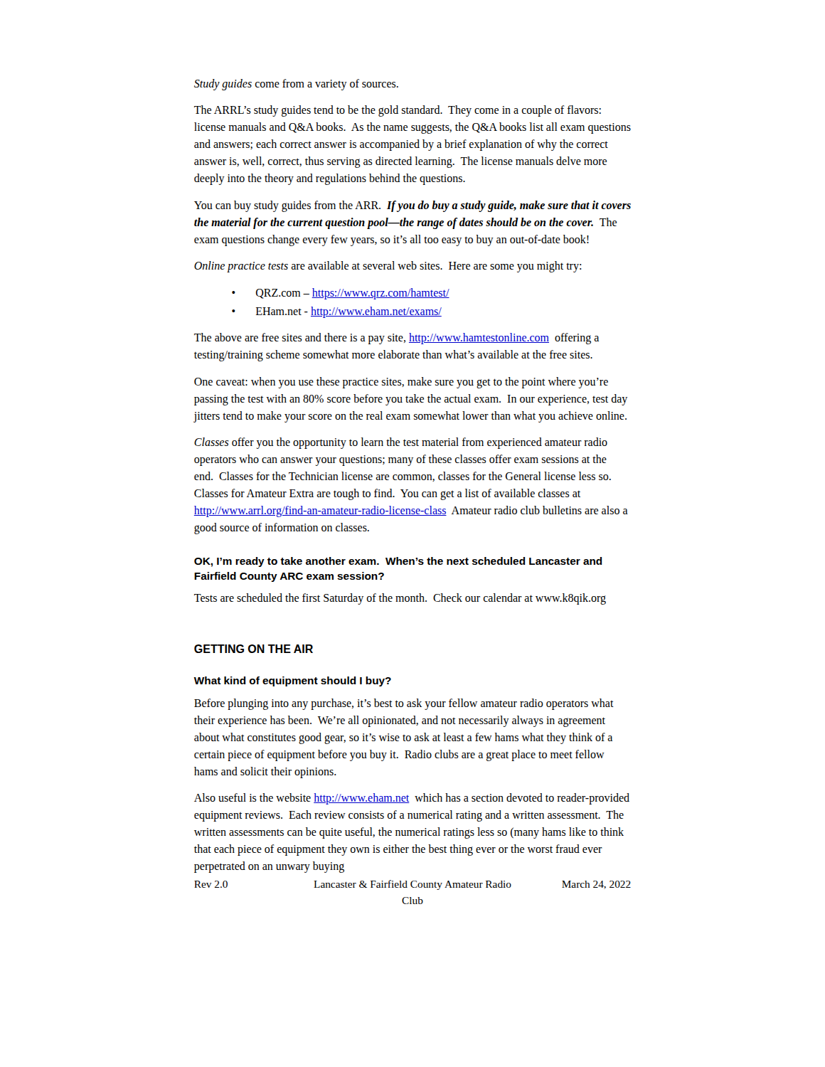Study guides come from a variety of sources.
The ARRL’s study guides tend to be the gold standard. They come in a couple of flavors: license manuals and Q&A books. As the name suggests, the Q&A books list all exam questions and answers; each correct answer is accompanied by a brief explanation of why the correct answer is, well, correct, thus serving as directed learning. The license manuals delve more deeply into the theory and regulations behind the questions.
You can buy study guides from the ARR. If you do buy a study guide, make sure that it covers the material for the current question pool—the range of dates should be on the cover. The exam questions change every few years, so it’s all too easy to buy an out-of-date book!
Online practice tests are available at several web sites. Here are some you might try:
QRZ.com – https://www.qrz.com/hamtest/
EHam.net - http://www.eham.net/exams/
The above are free sites and there is a pay site, http://www.hamtestonline.com offering a testing/training scheme somewhat more elaborate than what’s available at the free sites.
One caveat: when you use these practice sites, make sure you get to the point where you’re passing the test with an 80% score before you take the actual exam. In our experience, test day jitters tend to make your score on the real exam somewhat lower than what you achieve online.
Classes offer you the opportunity to learn the test material from experienced amateur radio operators who can answer your questions; many of these classes offer exam sessions at the end. Classes for the Technician license are common, classes for the General license less so. Classes for Amateur Extra are tough to find. You can get a list of available classes at http://www.arrl.org/find-an-amateur-radio-license-class Amateur radio club bulletins are also a good source of information on classes.
OK, I’m ready to take another exam. When’s the next scheduled Lancaster and Fairfield County ARC exam session?
Tests are scheduled the first Saturday of the month. Check our calendar at www.k8qik.org
GETTING ON THE AIR
What kind of equipment should I buy?
Before plunging into any purchase, it’s best to ask your fellow amateur radio operators what their experience has been. We’re all opinionated, and not necessarily always in agreement about what constitutes good gear, so it’s wise to ask at least a few hams what they think of a certain piece of equipment before you buy it. Radio clubs are a great place to meet fellow hams and solicit their opinions.
Also useful is the website http://www.eham.net which has a section devoted to reader-provided equipment reviews. Each review consists of a numerical rating and a written assessment. The written assessments can be quite useful, the numerical ratings less so (many hams like to think that each piece of equipment they own is either the best thing ever or the worst fraud ever perpetrated on an unwary buying
Rev 2.0
Lancaster & Fairfield County Amateur Radio Club
March 24, 2022